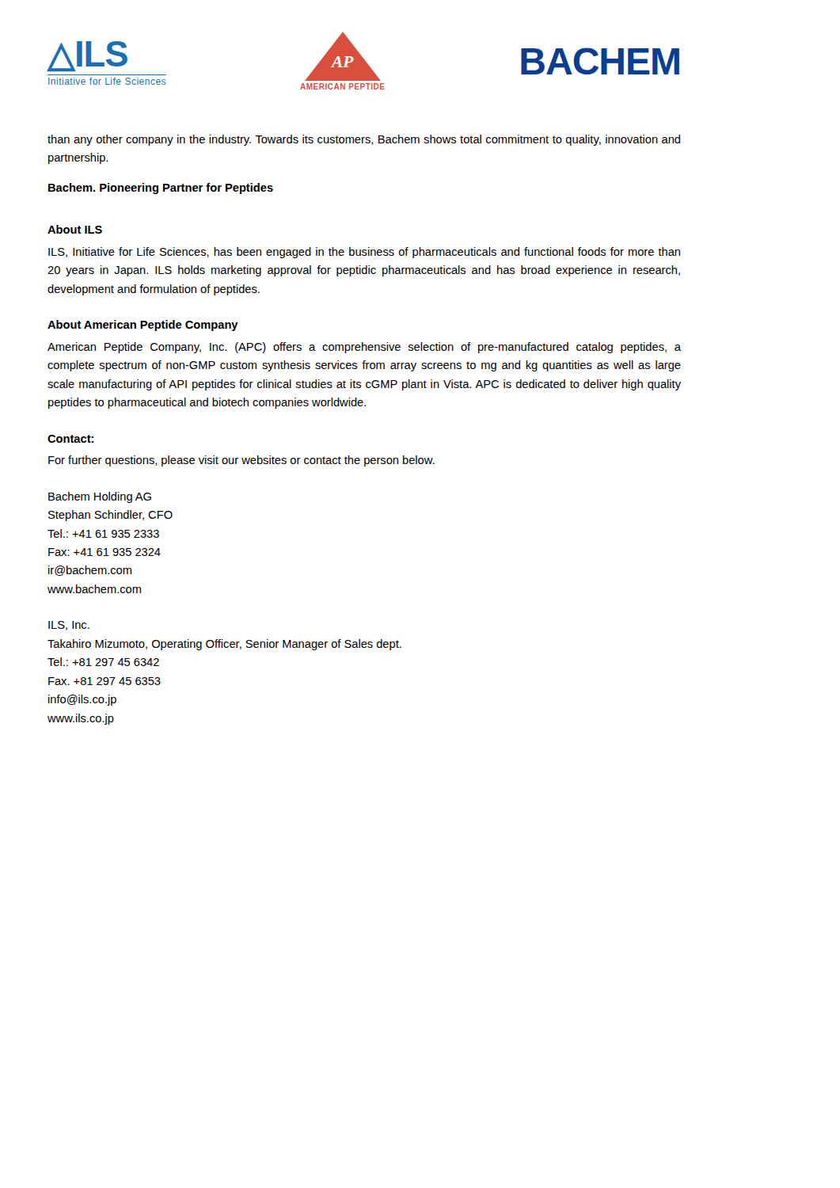△ILS
Initiative for Life Sciences
AP
AMERICAN PEPTIDE
BACHEM
than any other company in the industry. Towards its customers, Bachem shows total commitment to quality, innovation and partnership.
Bachem. Pioneering Partner for Peptides
About ILS
ILS, Initiative for Life Sciences, has been engaged in the business of pharmaceuticals and functional foods for more than 20 years in Japan. ILS holds marketing approval for peptidic pharmaceuticals and has broad experience in research, development and formulation of peptides.
About American Peptide Company
American Peptide Company, Inc. (APC) offers a comprehensive selection of pre-manufactured catalog peptides, a complete spectrum of non-GMP custom synthesis services from array screens to mg and kg quantities as well as large scale manufacturing of API peptides for clinical studies at its cGMP plant in Vista. APC is dedicated to deliver high quality peptides to pharmaceutical and biotech companies worldwide.
Contact:
For further questions, please visit our websites or contact the person below.
Bachem Holding AG
Stephan Schindler, CFO
Tel.: +41 61 935 2333
Fax: +41 61 935 2324
ir@bachem.com
www.bachem.com
ILS, Inc.
Takahiro Mizumoto, Operating Officer, Senior Manager of Sales dept.
Tel.: +81 297 45 6342
Fax. +81 297 45 6353
info@ils.co.jp
www.ils.co.jp